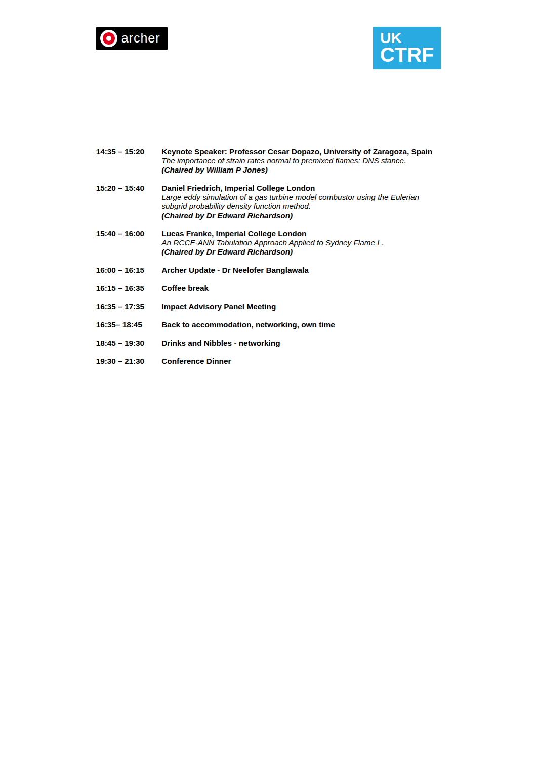archer
UK CTRF
| 14:35 – 15:20 | Keynote Speaker: Professor Cesar Dopazo, University of Zaragoza, Spain The importance of strain rates normal to premixed flames: DNS stance. (Chaired by William P Jones) |
| 15:20 – 15:40 | Daniel Friedrich, Imperial College London Large eddy simulation of a gas turbine model combustor using the Eulerian subgrid probability density function method. (Chaired by Dr Edward Richardson) |
| 15:40 – 16:00 | Lucas Franke, Imperial College London An RCCE-ANN Tabulation Approach Applied to Sydney Flame L. (Chaired by Dr Edward Richardson) |
| 16:00 – 16:15 | Archer Update - Dr Neelofer Banglawala |
| 16:15 – 16:35 | Coffee break |
| 16:35 – 17:35 | Impact Advisory Panel Meeting |
| 16:35– 18:45 | Back to accommodation, networking, own time |
| 18:45 – 19:30 | Drinks and Nibbles - networking |
| 19:30 – 21:30 | Conference Dinner |